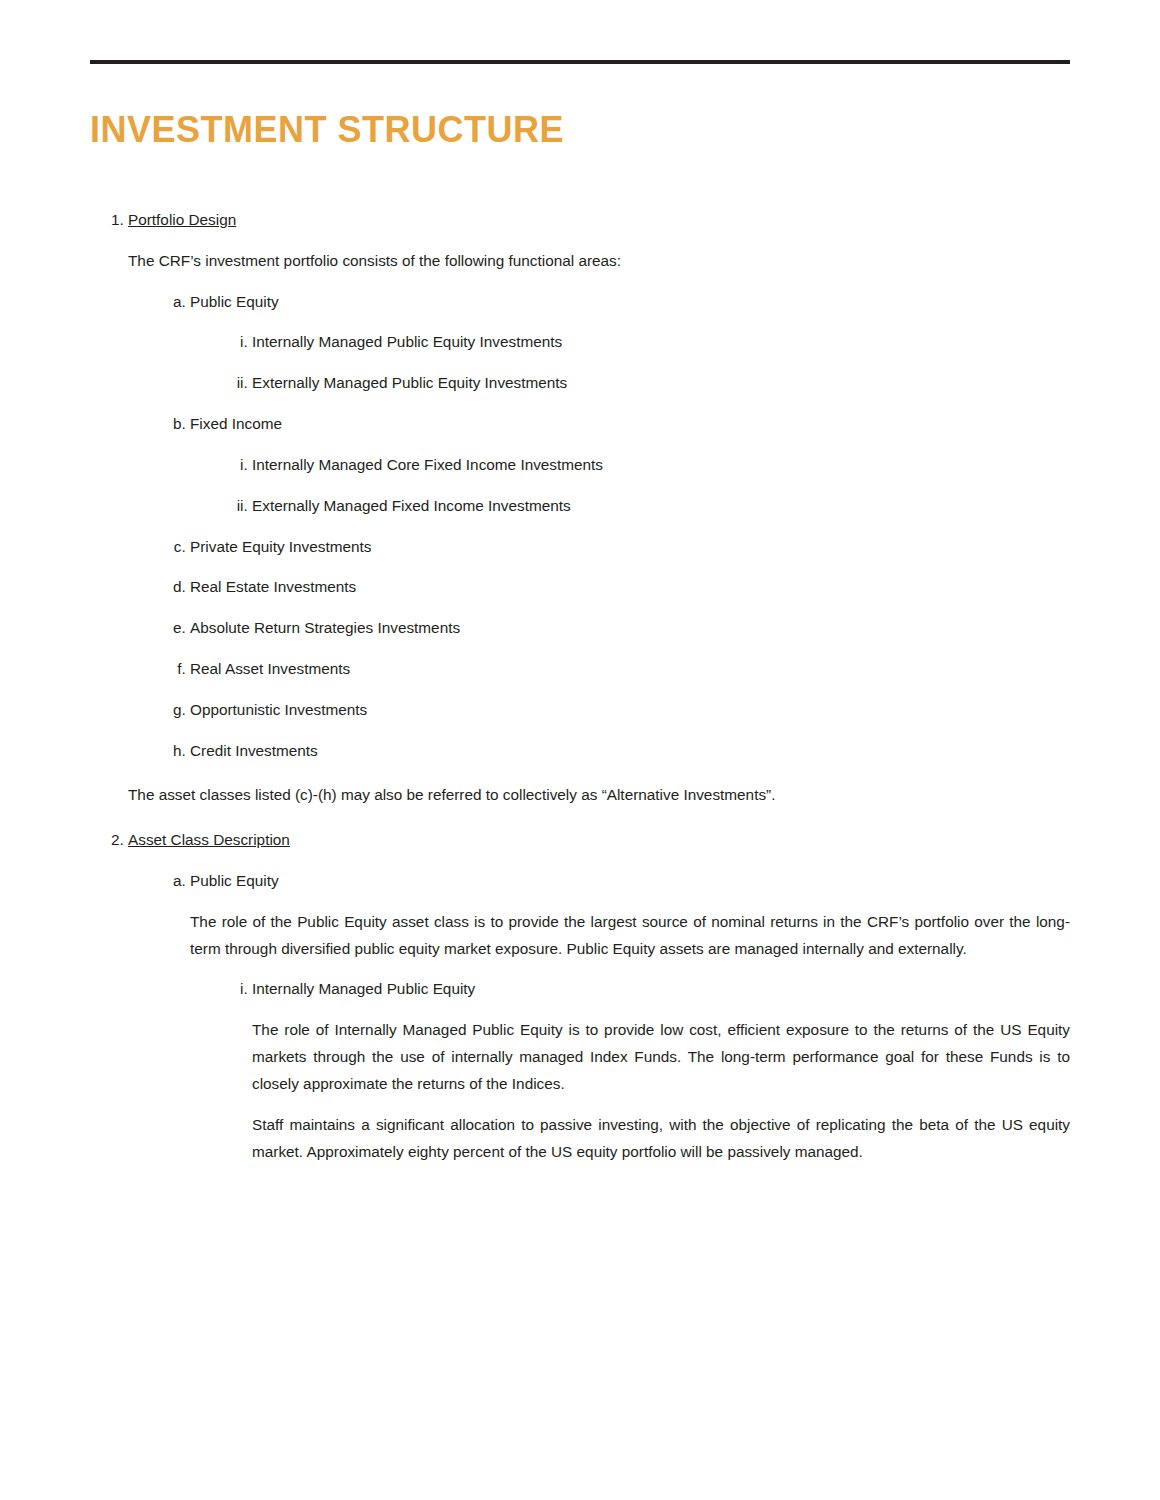INVESTMENT STRUCTURE
Portfolio Design
The CRF’s investment portfolio consists of the following functional areas:
Public Equity
Internally Managed Public Equity Investments
Externally Managed Public Equity Investments
Fixed Income
Internally Managed Core Fixed Income Investments
Externally Managed Fixed Income Investments
Private Equity Investments
Real Estate Investments
Absolute Return Strategies Investments
Real Asset Investments
Opportunistic Investments
Credit Investments
The asset classes listed (c)-(h) may also be referred to collectively as “Alternative Investments”.
Asset Class Description
Public Equity
The role of the Public Equity asset class is to provide the largest source of nominal returns in the CRF’s portfolio over the long-term through diversified public equity market exposure. Public Equity assets are managed internally and externally.
Internally Managed Public Equity
The role of Internally Managed Public Equity is to provide low cost, efficient exposure to the returns of the US Equity markets through the use of internally managed Index Funds. The long-term performance goal for these Funds is to closely approximate the returns of the Indices.
Staff maintains a significant allocation to passive investing, with the objective of replicating the beta of the US equity market. Approximately eighty percent of the US equity portfolio will be passively managed.